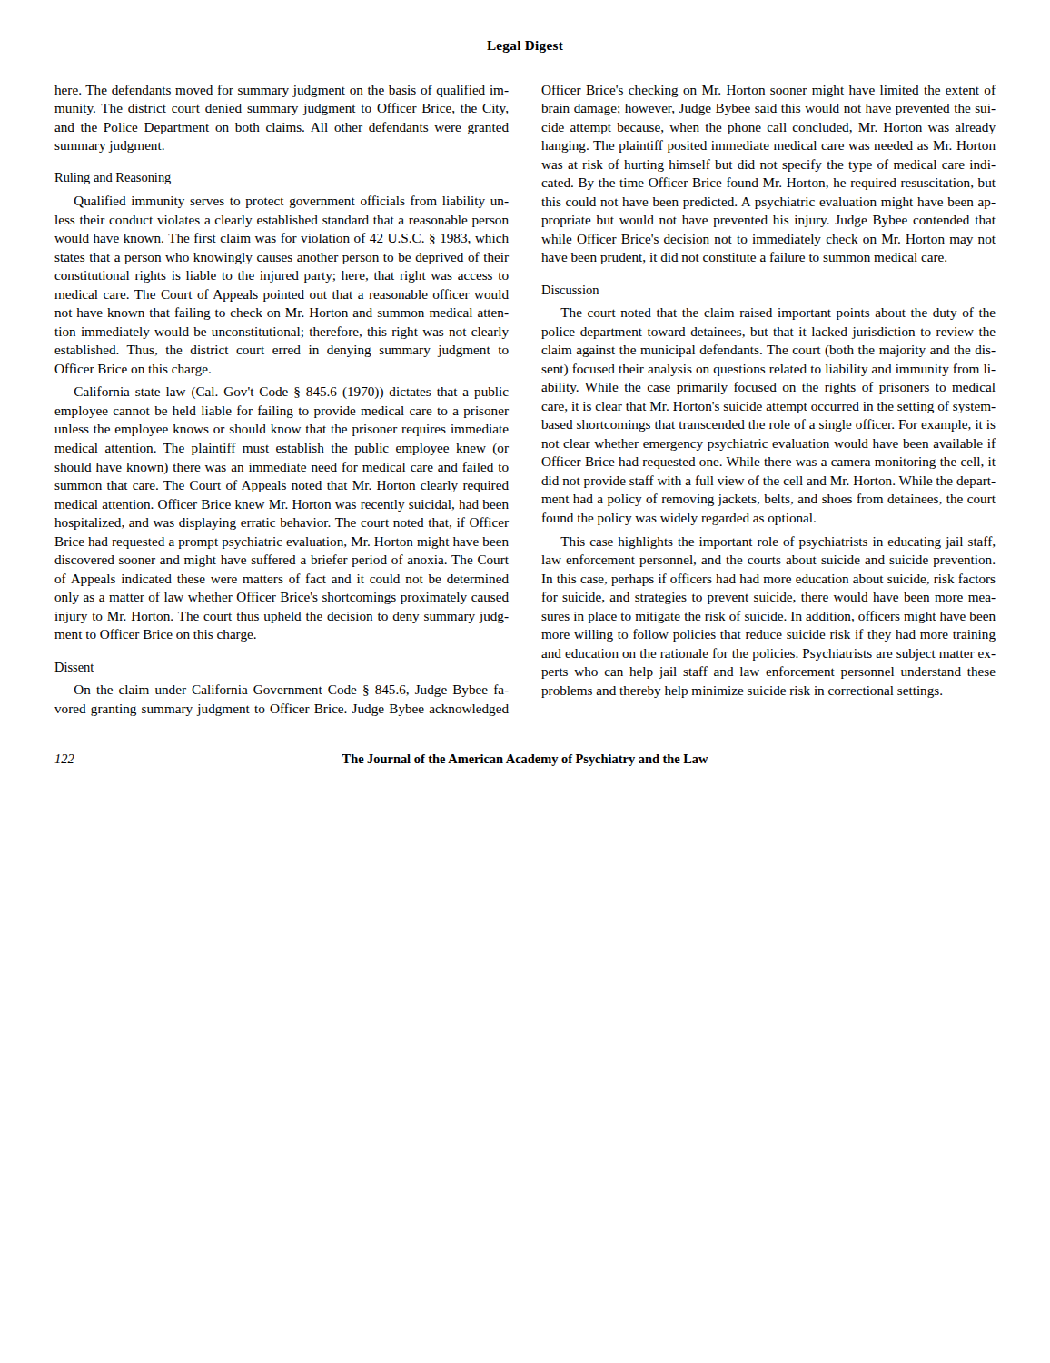Legal Digest
here. The defendants moved for summary judgment on the basis of qualified immunity. The district court denied summary judgment to Officer Brice, the City, and the Police Department on both claims. All other defendants were granted summary judgment.
Ruling and Reasoning
Qualified immunity serves to protect government officials from liability unless their conduct violates a clearly established standard that a reasonable person would have known. The first claim was for violation of 42 U.S.C. § 1983, which states that a person who knowingly causes another person to be deprived of their constitutional rights is liable to the injured party; here, that right was access to medical care. The Court of Appeals pointed out that a reasonable officer would not have known that failing to check on Mr. Horton and summon medical attention immediately would be unconstitutional; therefore, this right was not clearly established. Thus, the district court erred in denying summary judgment to Officer Brice on this charge.
California state law (Cal. Gov't Code § 845.6 (1970)) dictates that a public employee cannot be held liable for failing to provide medical care to a prisoner unless the employee knows or should know that the prisoner requires immediate medical attention. The plaintiff must establish the public employee knew (or should have known) there was an immediate need for medical care and failed to summon that care. The Court of Appeals noted that Mr. Horton clearly required medical attention. Officer Brice knew Mr. Horton was recently suicidal, had been hospitalized, and was displaying erratic behavior. The court noted that, if Officer Brice had requested a prompt psychiatric evaluation, Mr. Horton might have been discovered sooner and might have suffered a briefer period of anoxia. The Court of Appeals indicated these were matters of fact and it could not be determined only as a matter of law whether Officer Brice's shortcomings proximately caused injury to Mr. Horton. The court thus upheld the decision to deny summary judgment to Officer Brice on this charge.
Dissent
On the claim under California Government Code § 845.6, Judge Bybee favored granting summary judgment to Officer Brice. Judge Bybee acknowledged Officer Brice's checking on Mr. Horton sooner might have limited the extent of brain damage; however, Judge Bybee said this would not have prevented the suicide attempt because, when the phone call concluded, Mr. Horton was already hanging. The plaintiff posited immediate medical care was needed as Mr. Horton was at risk of hurting himself but did not specify the type of medical care indicated. By the time Officer Brice found Mr. Horton, he required resuscitation, but this could not have been predicted. A psychiatric evaluation might have been appropriate but would not have prevented his injury. Judge Bybee contended that while Officer Brice's decision not to immediately check on Mr. Horton may not have been prudent, it did not constitute a failure to summon medical care.
Discussion
The court noted that the claim raised important points about the duty of the police department toward detainees, but that it lacked jurisdiction to review the claim against the municipal defendants. The court (both the majority and the dissent) focused their analysis on questions related to liability and immunity from liability. While the case primarily focused on the rights of prisoners to medical care, it is clear that Mr. Horton's suicide attempt occurred in the setting of system-based shortcomings that transcended the role of a single officer. For example, it is not clear whether emergency psychiatric evaluation would have been available if Officer Brice had requested one. While there was a camera monitoring the cell, it did not provide staff with a full view of the cell and Mr. Horton. While the department had a policy of removing jackets, belts, and shoes from detainees, the court found the policy was widely regarded as optional.
This case highlights the important role of psychiatrists in educating jail staff, law enforcement personnel, and the courts about suicide and suicide prevention. In this case, perhaps if officers had had more education about suicide, risk factors for suicide, and strategies to prevent suicide, there would have been more measures in place to mitigate the risk of suicide. In addition, officers might have been more willing to follow policies that reduce suicide risk if they had more training and education on the rationale for the policies. Psychiatrists are subject matter experts who can help jail staff and law enforcement personnel understand these problems and thereby help minimize suicide risk in correctional settings.
122
The Journal of the American Academy of Psychiatry and the Law